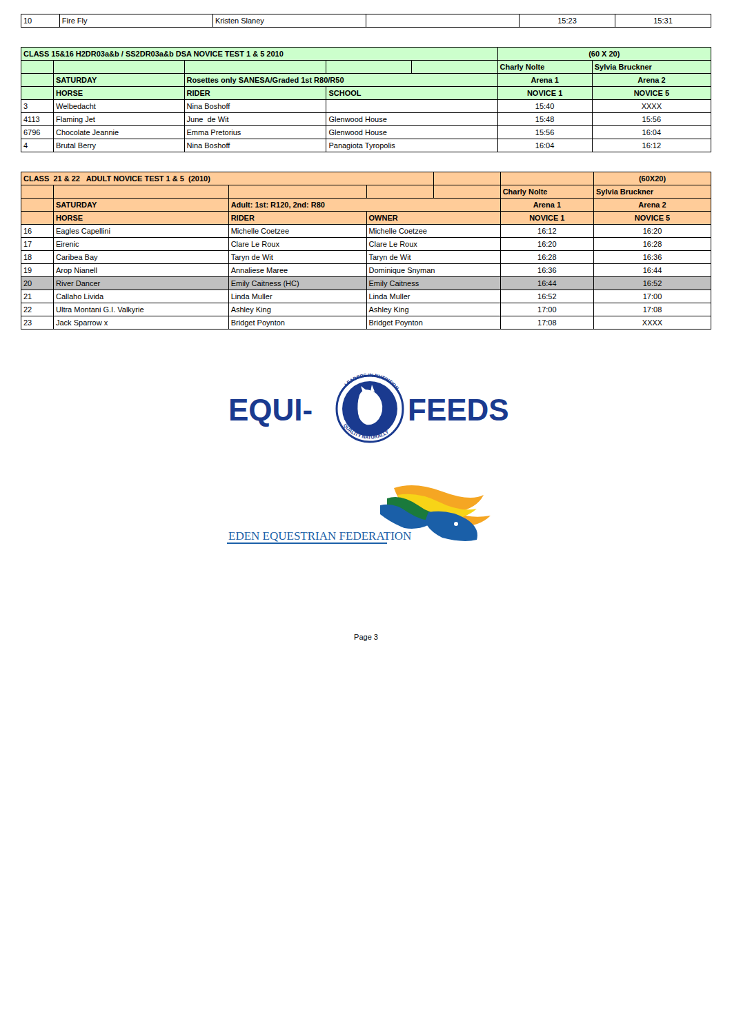| 10 | Fire Fly | Kristen Slaney | | 15:23 | 15:31 |
| CLASS 15&16 H2DR03a&b / SS2DR03a&b DSA NOVICE TEST 1 & 5 2010 | (60 X 20) |
| | | | | | Charly Nolte | Sylvia Bruckner |
| | SATURDAY | Rosettes only SANESA/Graded 1st R80/R50 | Arena 1 | Arena 2 |
| | HORSE | RIDER | SCHOOL | NOVICE 1 | NOVICE 5 |
| 3 | Welbedacht | Nina Boshoff | | 15:40 | XXXX |
| 4113 | Flaming Jet | June de Wit | Glenwood House | 15:48 | 15:56 |
| 6796 | Chocolate Jeannie | Emma Pretorius | Glenwood House | 15:56 | 16:04 |
| 4 | Brutal Berry | Nina Boshoff | Panagiota Tyropolis | 16:04 | 16:12 |
| CLASS 21 & 22 ADULT NOVICE TEST 1 & 5 (2010) | | | (60X20) |
| | | | | | Charly Nolte | Sylvia Bruckner |
| | SATURDAY | Adult: 1st: R120, 2nd: R80 | Arena 1 | Arena 2 |
| | HORSE | RIDER | OWNER | NOVICE 1 | NOVICE 5 |
| 16 | Eagles Capellini | Michelle Coetzee | Michelle Coetzee | 16:12 | 16:20 |
| 17 | Eirenic | Clare Le Roux | Clare Le Roux | 16:20 | 16:28 |
| 18 | Caribea Bay | Taryn de Wit | Taryn de Wit | 16:28 | 16:36 |
| 19 | Arop Nianell | Annaliese Maree | Dominique Snyman | 16:36 | 16:44 |
| 20 | River Dancer | Emily Caitness (HC) | Emily Caitness | 16:44 | 16:52 |
| 21 | Callaho Livida | Linda Muller | Linda Muller | 16:52 | 17:00 |
| 22 | Ultra Montani G.I. Valkyrie | Ashley King | Ashley King | 17:00 | 17:08 |
| 23 | Jack Sparrow x | Bridget Poynton | Bridget Poynton | 17:08 | XXXX |
EQUI- FEEDS LEADERS IN NUTRITION QUALITY NATURALLY
EDEN EQUESTRIAN FEDERATION
Page 3